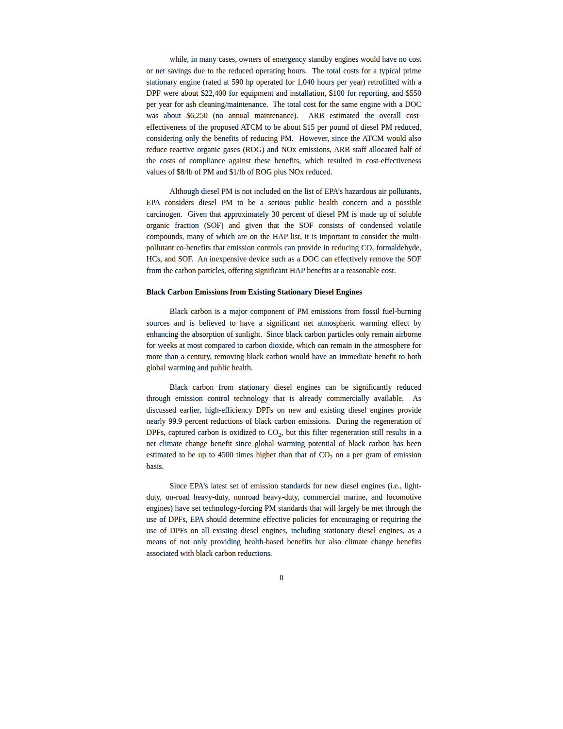while, in many cases, owners of emergency standby engines would have no cost or net savings due to the reduced operating hours. The total costs for a typical prime stationary engine (rated at 590 hp operated for 1,040 hours per year) retrofitted with a DPF were about $22,400 for equipment and installation, $100 for reporting, and $550 per year for ash cleaning/maintenance. The total cost for the same engine with a DOC was about $6,250 (no annual maintenance). ARB estimated the overall cost-effectiveness of the proposed ATCM to be about $15 per pound of diesel PM reduced, considering only the benefits of reducing PM. However, since the ATCM would also reduce reactive organic gases (ROG) and NOx emissions, ARB staff allocated half of the costs of compliance against these benefits, which resulted in cost-effectiveness values of $8/lb of PM and $1/lb of ROG plus NOx reduced.
Although diesel PM is not included on the list of EPA’s hazardous air pollutants, EPA considers diesel PM to be a serious public health concern and a possible carcinogen. Given that approximately 30 percent of diesel PM is made up of soluble organic fraction (SOF) and given that the SOF consists of condensed volatile compounds, many of which are on the HAP list, it is important to consider the multi-pollutant co-benefits that emission controls can provide in reducing CO, formaldehyde, HCs, and SOF. An inexpensive device such as a DOC can effectively remove the SOF from the carbon particles, offering significant HAP benefits at a reasonable cost.
Black Carbon Emissions from Existing Stationary Diesel Engines
Black carbon is a major component of PM emissions from fossil fuel-burning sources and is believed to have a significant net atmospheric warming effect by enhancing the absorption of sunlight. Since black carbon particles only remain airborne for weeks at most compared to carbon dioxide, which can remain in the atmosphere for more than a century, removing black carbon would have an immediate benefit to both global warming and public health.
Black carbon from stationary diesel engines can be significantly reduced through emission control technology that is already commercially available. As discussed earlier, high-efficiency DPFs on new and existing diesel engines provide nearly 99.9 percent reductions of black carbon emissions. During the regeneration of DPFs, captured carbon is oxidized to CO2, but this filter regeneration still results in a net climate change benefit since global warming potential of black carbon has been estimated to be up to 4500 times higher than that of CO2 on a per gram of emission basis.
Since EPA’s latest set of emission standards for new diesel engines (i.e., light-duty, on-road heavy-duty, nonroad heavy-duty, commercial marine, and locomotive engines) have set technology-forcing PM standards that will largely be met through the use of DPFs, EPA should determine effective policies for encouraging or requiring the use of DPFs on all existing diesel engines, including stationary diesel engines, as a means of not only providing health-based benefits but also climate change benefits associated with black carbon reductions.
8